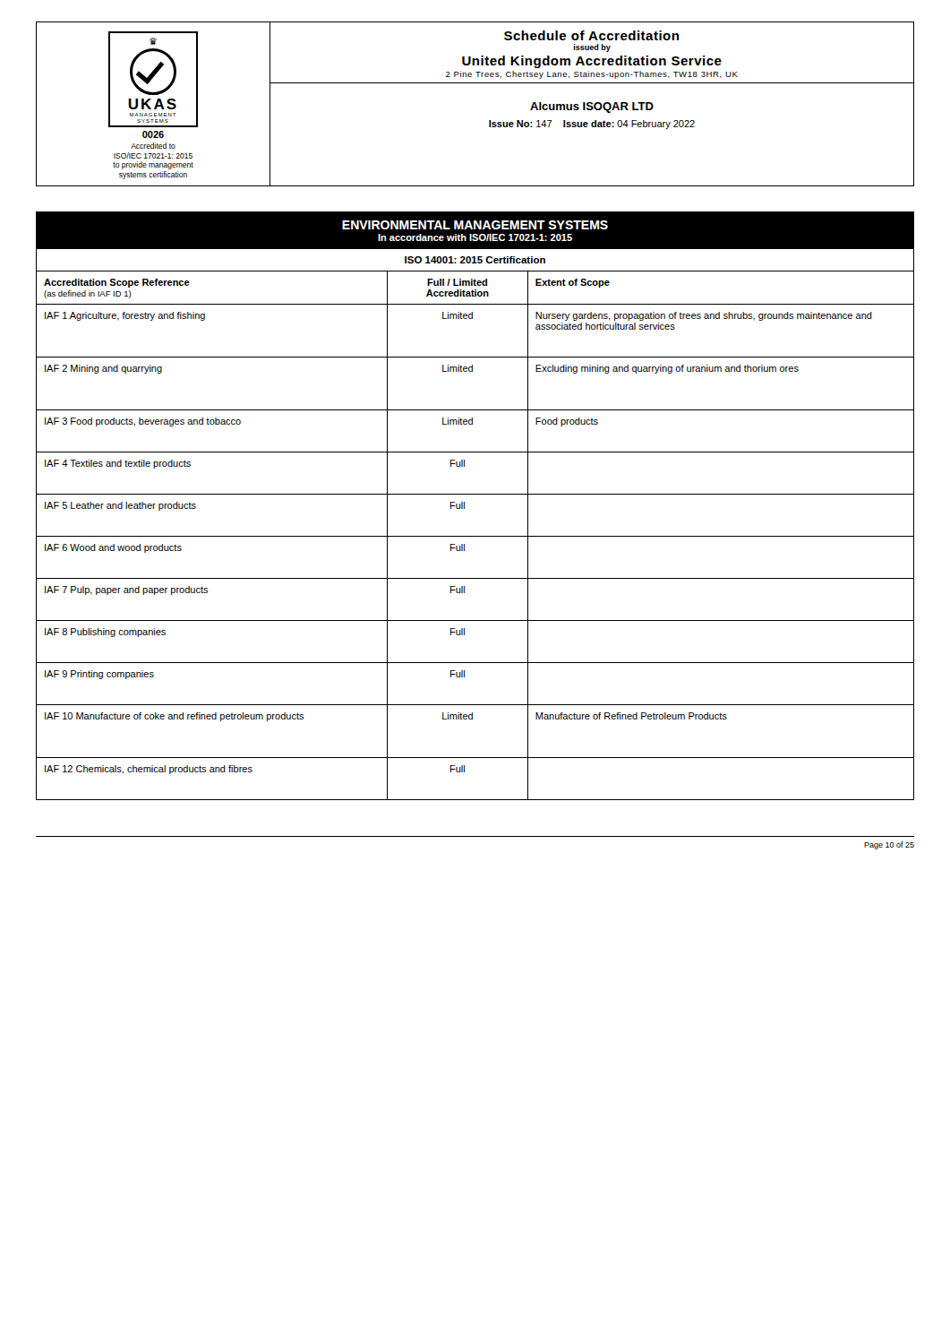| ♛ UKAS MANAGEMENT SYSTEMS 0026 Accredited to ISO/IEC 17021-1: 2015 to provide management systems certification | Schedule of Accreditation issued by United Kingdom Accreditation Service 2 Pine Trees, Chertsey Lane, Staines-upon-Thames, TW18 3HR, UK Alcumus ISOQAR LTD Issue No: 147 Issue date: 04 February 2022 |
| ENVIRONMENTAL MANAGEMENT SYSTEMS In accordance with ISO/IEC 17021-1: 2015 |
| ISO 14001: 2015 Certification |
| Accreditation Scope Reference (as defined in IAF ID 1) | Full / Limited Accreditation | Extent of Scope |
| IAF 1 Agriculture, forestry and fishing | Limited | Nursery gardens, propagation of trees and shrubs, grounds maintenance and associated horticultural services |
| IAF 2 Mining and quarrying | Limited | Excluding mining and quarrying of uranium and thorium ores |
| IAF 3 Food products, beverages and tobacco | Limited | Food products |
| IAF 4 Textiles and textile products | Full | |
| IAF 5 Leather and leather products | Full | |
| IAF 6 Wood and wood products | Full | |
| IAF 7 Pulp, paper and paper products | Full | |
| IAF 8 Publishing companies | Full | |
| IAF 9 Printing companies | Full | |
| IAF 10 Manufacture of coke and refined petroleum products | Limited | Manufacture of Refined Petroleum Products |
| IAF 12 Chemicals, chemical products and fibres | Full | |
Page 10 of 25